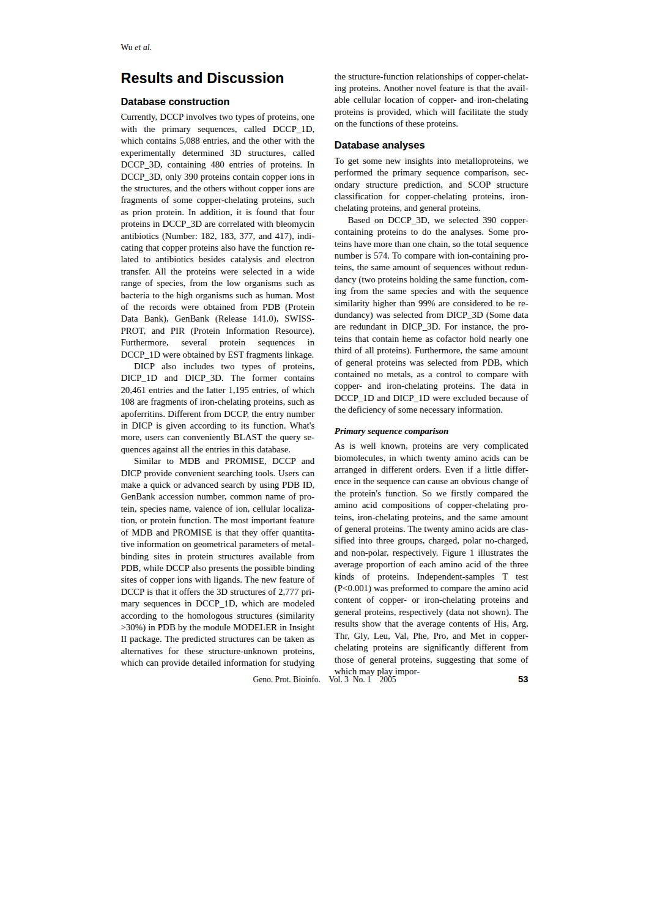Wu et al.
Results and Discussion
Database construction
Currently, DCCP involves two types of proteins, one with the primary sequences, called DCCP_1D, which contains 5,088 entries, and the other with the experimentally determined 3D structures, called DCCP_3D, containing 480 entries of proteins. In DCCP_3D, only 390 proteins contain copper ions in the structures, and the others without copper ions are fragments of some copper-chelating proteins, such as prion protein. In addition, it is found that four proteins in DCCP_3D are correlated with bleomycin antibiotics (Number: 182, 183, 377, and 417), indicating that copper proteins also have the function related to antibiotics besides catalysis and electron transfer. All the proteins were selected in a wide range of species, from the low organisms such as bacteria to the high organisms such as human. Most of the records were obtained from PDB (Protein Data Bank), GenBank (Release 141.0), SWISS-PROT, and PIR (Protein Information Resource). Furthermore, several protein sequences in DCCP_1D were obtained by EST fragments linkage.
DICP also includes two types of proteins, DICP_1D and DICP_3D. The former contains 20,461 entries and the latter 1,195 entries, of which 108 are fragments of iron-chelating proteins, such as apoferritins. Different from DCCP, the entry number in DICP is given according to its function. What's more, users can conveniently BLAST the query sequences against all the entries in this database.
Similar to MDB and PROMISE, DCCP and DICP provide convenient searching tools. Users can make a quick or advanced search by using PDB ID, GenBank accession number, common name of protein, species name, valence of ion, cellular localization, or protein function. The most important feature of MDB and PROMISE is that they offer quantitative information on geometrical parameters of metal-binding sites in protein structures available from PDB, while DCCP also presents the possible binding sites of copper ions with ligands. The new feature of DCCP is that it offers the 3D structures of 2,777 primary sequences in DCCP_1D, which are modeled according to the homologous structures (similarity >30%) in PDB by the module MODELER in Insight II package. The predicted structures can be taken as alternatives for these structure-unknown proteins, which can provide detailed information for studying the structure-function relationships of copper-chelating proteins. Another novel feature is that the available cellular location of copper- and iron-chelating proteins is provided, which will facilitate the study on the functions of these proteins.
Database analyses
To get some new insights into metalloproteins, we performed the primary sequence comparison, secondary structure prediction, and SCOP structure classification for copper-chelating proteins, iron-chelating proteins, and general proteins.
Based on DCCP_3D, we selected 390 copper-containing proteins to do the analyses. Some proteins have more than one chain, so the total sequence number is 574. To compare with ion-containing proteins, the same amount of sequences without redundancy (two proteins holding the same function, coming from the same species and with the sequence similarity higher than 99% are considered to be redundancy) was selected from DICP_3D (Some data are redundant in DICP_3D. For instance, the proteins that contain heme as cofactor hold nearly one third of all proteins). Furthermore, the same amount of general proteins was selected from PDB, which contained no metals, as a control to compare with copper- and iron-chelating proteins. The data in DCCP_1D and DICP_1D were excluded because of the deficiency of some necessary information.
Primary sequence comparison
As is well known, proteins are very complicated biomolecules, in which twenty amino acids can be arranged in different orders. Even if a little difference in the sequence can cause an obvious change of the protein's function. So we firstly compared the amino acid compositions of copper-chelating proteins, iron-chelating proteins, and the same amount of general proteins. The twenty amino acids are classified into three groups, charged, polar no-charged, and non-polar, respectively. Figure 1 illustrates the average proportion of each amino acid of the three kinds of proteins. Independent-samples T test (P<0.001) was preformed to compare the amino acid content of copper- or iron-chelating proteins and general proteins, respectively (data not shown). The results show that the average contents of His, Arg, Thr, Gly, Leu, Val, Phe, Pro, and Met in copper-chelating proteins are significantly different from those of general proteins, suggesting that some of which may play impor-
Geno. Prot. Bioinfo. Vol. 3 No. 1 2005
53